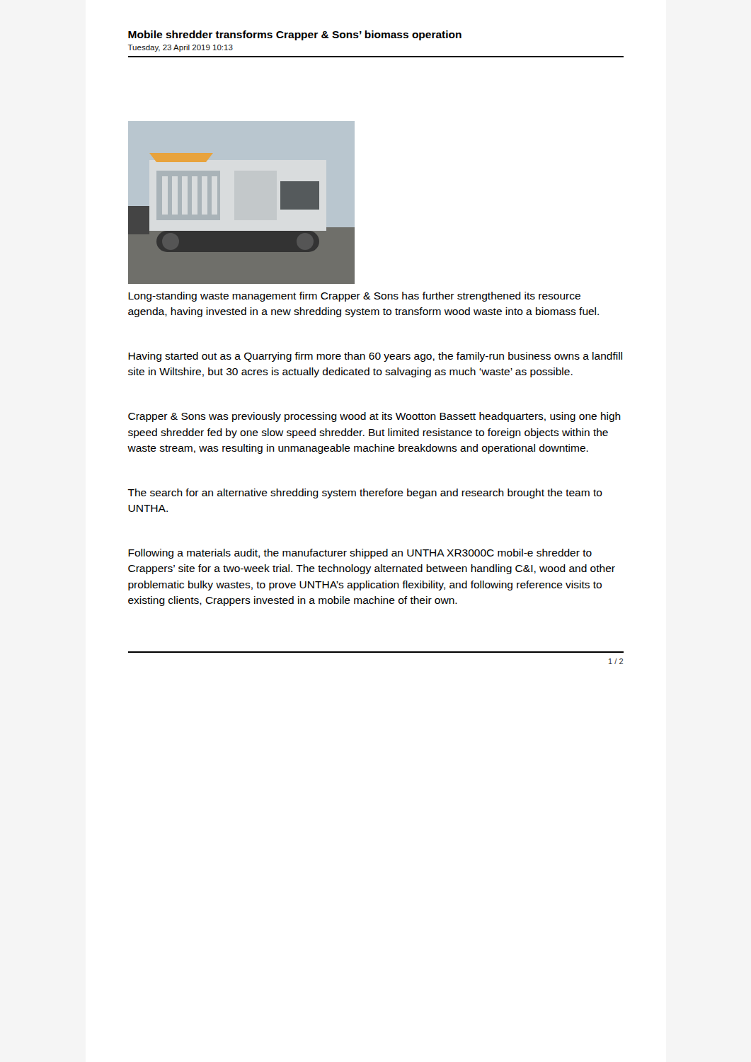Mobile shredder transforms Crapper & Sons’ biomass operation
Tuesday, 23 April 2019 10:13
Long-standing waste management firm Crapper & Sons has further strengthened its resource agenda, having invested in a new shredding system to transform wood waste into a biomass fuel.
Having started out as a Quarrying firm more than 60 years ago, the family-run business owns a landfill site in Wiltshire, but 30 acres is actually dedicated to salvaging as much ‘waste’ as possible.
Crapper & Sons was previously processing wood at its Wootton Bassett headquarters, using one high speed shredder fed by one slow speed shredder. But limited resistance to foreign objects within the waste stream, was resulting in unmanageable machine breakdowns and operational downtime.
The search for an alternative shredding system therefore began and research brought the team to UNTHA.
Following a materials audit, the manufacturer shipped an UNTHA XR3000C mobil-e shredder to Crappers’ site for a two-week trial. The technology alternated between handling C&I, wood and other problematic bulky wastes, to prove UNTHA’s application flexibility, and following reference visits to existing clients, Crappers invested in a mobile machine of their own.
1 / 2